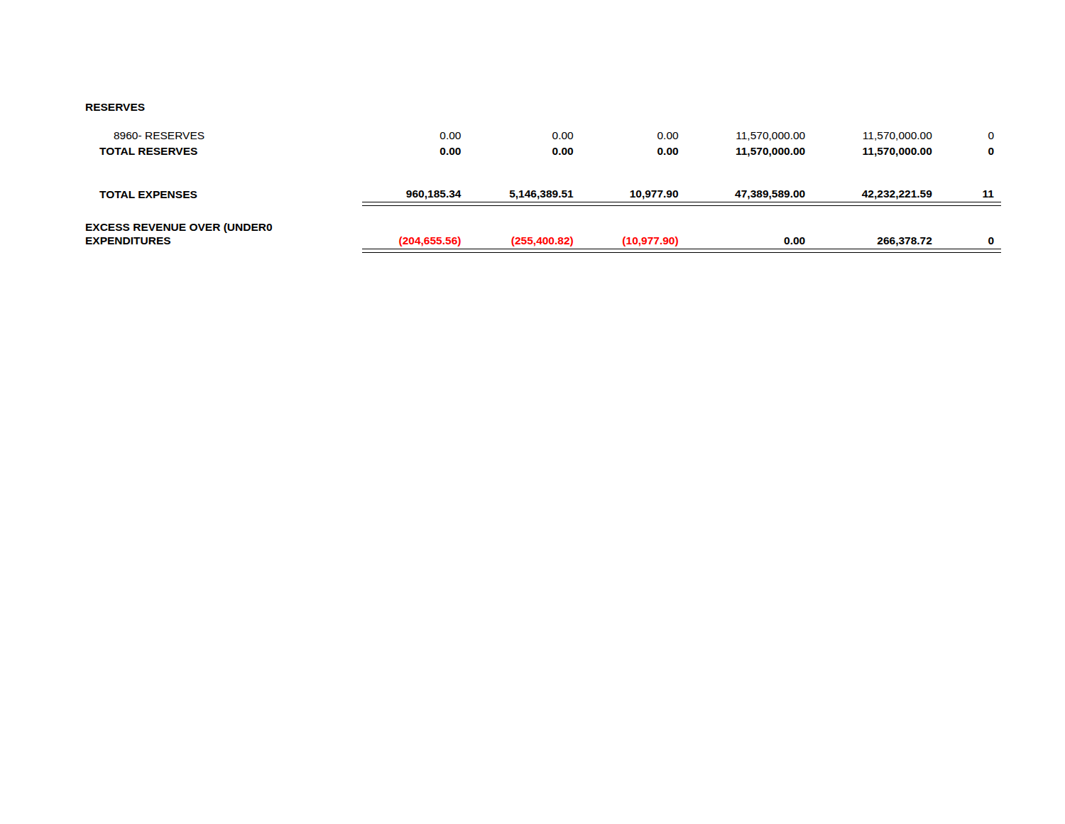| RESERVES | | | | | | |
| 8960- RESERVES | 0.00 | 0.00 | 0.00 | 11,570,000.00 | 11,570,000.00 | 0 |
| TOTAL RESERVES | 0.00 | 0.00 | 0.00 | 11,570,000.00 | 11,570,000.00 | 0 |
| TOTAL EXPENSES | 960,185.34 | 5,146,389.51 | 10,977.90 | 47,389,589.00 | 42,232,221.59 | 11 |
| EXCESS REVENUE OVER (UNDER0 EXPENDITURES | (204,655.56) | (255,400.82) | (10,977.90) | 0.00 | 266,378.72 | 0 |